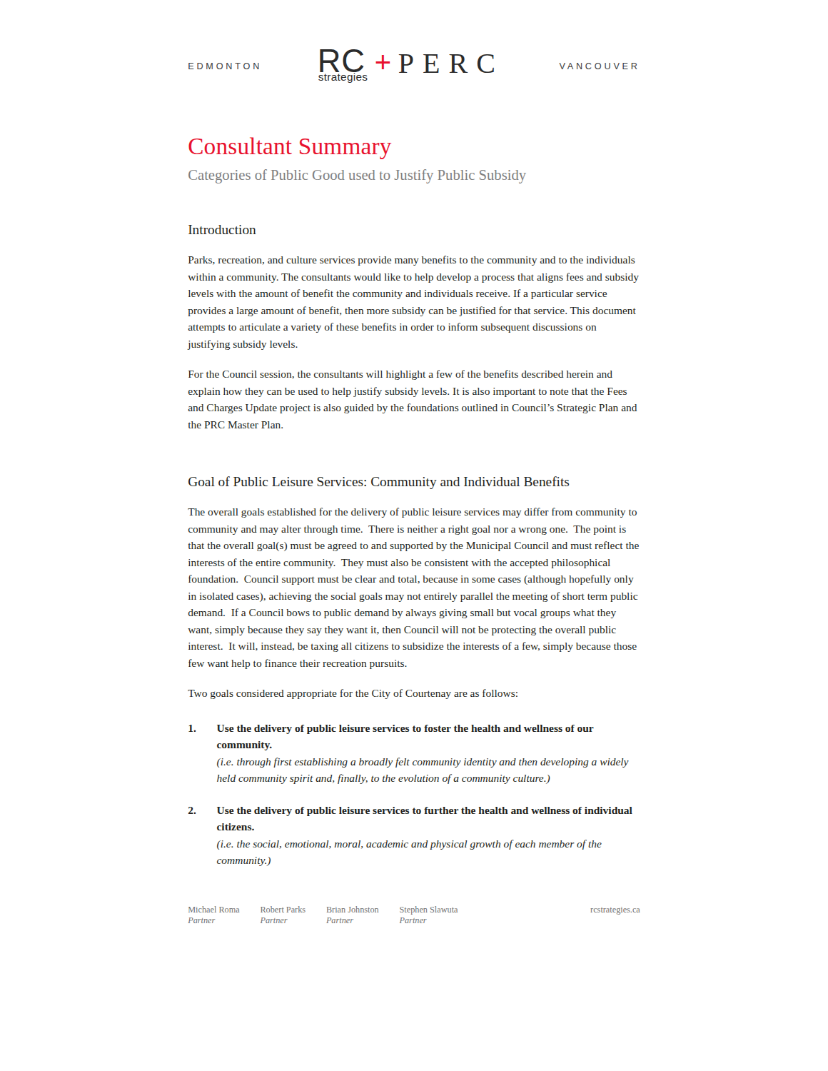EDMONTON
RC strategies
+
PERC
VANCOUVER
Consultant Summary
Categories of Public Good used to Justify Public Subsidy
Introduction
Parks, recreation, and culture services provide many benefits to the community and to the individuals within a community. The consultants would like to help develop a process that aligns fees and subsidy levels with the amount of benefit the community and individuals receive. If a particular service provides a large amount of benefit, then more subsidy can be justified for that service. This document attempts to articulate a variety of these benefits in order to inform subsequent discussions on justifying subsidy levels.
For the Council session, the consultants will highlight a few of the benefits described herein and explain how they can be used to help justify subsidy levels. It is also important to note that the Fees and Charges Update project is also guided by the foundations outlined in Council’s Strategic Plan and the PRC Master Plan.
Goal of Public Leisure Services: Community and Individual Benefits
The overall goals established for the delivery of public leisure services may differ from community to community and may alter through time. There is neither a right goal nor a wrong one. The point is that the overall goal(s) must be agreed to and supported by the Municipal Council and must reflect the interests of the entire community. They must also be consistent with the accepted philosophical foundation. Council support must be clear and total, because in some cases (although hopefully only in isolated cases), achieving the social goals may not entirely parallel the meeting of short term public demand. If a Council bows to public demand by always giving small but vocal groups what they want, simply because they say they want it, then Council will not be protecting the overall public interest. It will, instead, be taxing all citizens to subsidize the interests of a few, simply because those few want help to finance their recreation pursuits.
Two goals considered appropriate for the City of Courtenay are as follows:
Use the delivery of public leisure services to foster the health and wellness of our community.
(i.e. through first establishing a broadly felt community identity and then developing a widely held community spirit and, finally, to the evolution of a community culture.)
Use the delivery of public leisure services to further the health and wellness of individual citizens.
(i.e. the social, emotional, moral, academic and physical growth of each member of the community.)
Michael Roma Partner
Robert Parks Partner
Brian Johnston Partner
Stephen Slawuta Partner
rcstrategies.ca